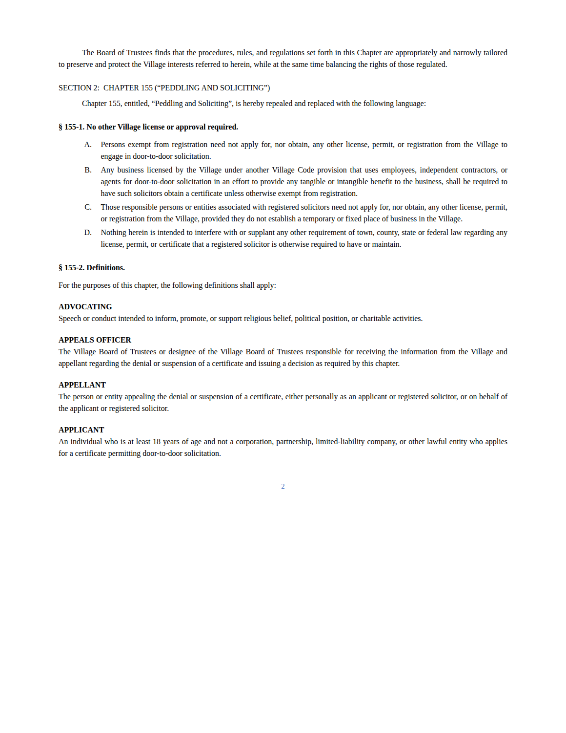The Board of Trustees finds that the procedures, rules, and regulations set forth in this Chapter are appropriately and narrowly tailored to preserve and protect the Village interests referred to herein, while at the same time balancing the rights of those regulated.
SECTION 2: CHAPTER 155 (“PEDDLING AND SOLICITING”)
Chapter 155, entitled, “Peddling and Soliciting”, is hereby repealed and replaced with the following language:
§ 155-1. No other Village license or approval required.
Persons exempt from registration need not apply for, nor obtain, any other license, permit, or registration from the Village to engage in door-to-door solicitation.
Any business licensed by the Village under another Village Code provision that uses employees, independent contractors, or agents for door-to-door solicitation in an effort to provide any tangible or intangible benefit to the business, shall be required to have such solicitors obtain a certificate unless otherwise exempt from registration.
Those responsible persons or entities associated with registered solicitors need not apply for, nor obtain, any other license, permit, or registration from the Village, provided they do not establish a temporary or fixed place of business in the Village.
Nothing herein is intended to interfere with or supplant any other requirement of town, county, state or federal law regarding any license, permit, or certificate that a registered solicitor is otherwise required to have or maintain.
§ 155-2. Definitions.
For the purposes of this chapter, the following definitions shall apply:
ADVOCATING
Speech or conduct intended to inform, promote, or support religious belief, political position, or charitable activities.
APPEALS OFFICER
The Village Board of Trustees or designee of the Village Board of Trustees responsible for receiving the information from the Village and appellant regarding the denial or suspension of a certificate and issuing a decision as required by this chapter.
APPELLANT
The person or entity appealing the denial or suspension of a certificate, either personally as an applicant or registered solicitor, or on behalf of the applicant or registered solicitor.
APPLICANT
An individual who is at least 18 years of age and not a corporation, partnership, limited-liability company, or other lawful entity who applies for a certificate permitting door-to-door solicitation.
2